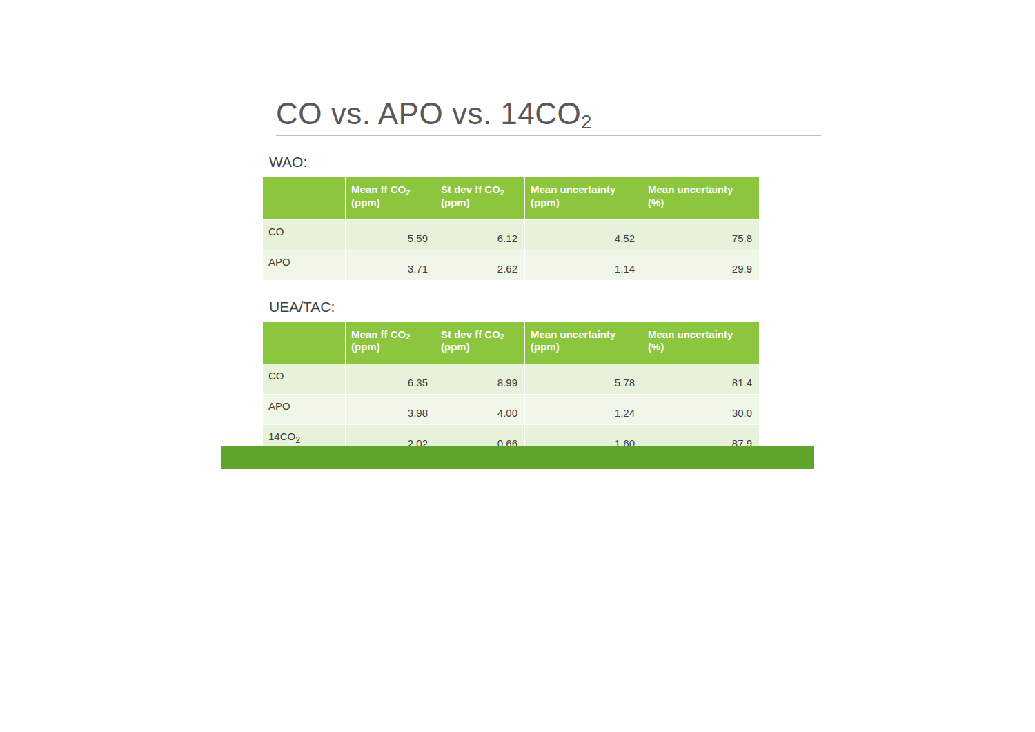CO vs. APO vs. 14CO2
WAO:
| | Mean ff CO 2 (ppm) | St dev ff CO 2 (ppm) | Mean uncertainty (ppm) | Mean uncertainty (%) |
| --- | --- | --- | --- | --- |
| CO | 5.59 | 6.12 | 4.52 | 75.8 |
| APO | 3.71 | 2.62 | 1.14 | 29.9 |
UEA/TAC:
| | Mean ff CO 2 (ppm) | St dev ff CO 2 (ppm) | Mean uncertainty (ppm) | Mean uncertainty (%) |
| --- | --- | --- | --- | --- |
| CO | 6.35 | 8.99 | 5.78 | 81.4 |
| APO | 3.98 | 4.00 | 1.24 | 30.0 |
| 14CO 2 | 2.02 | 0.66 | 1.60 | 87.9 |